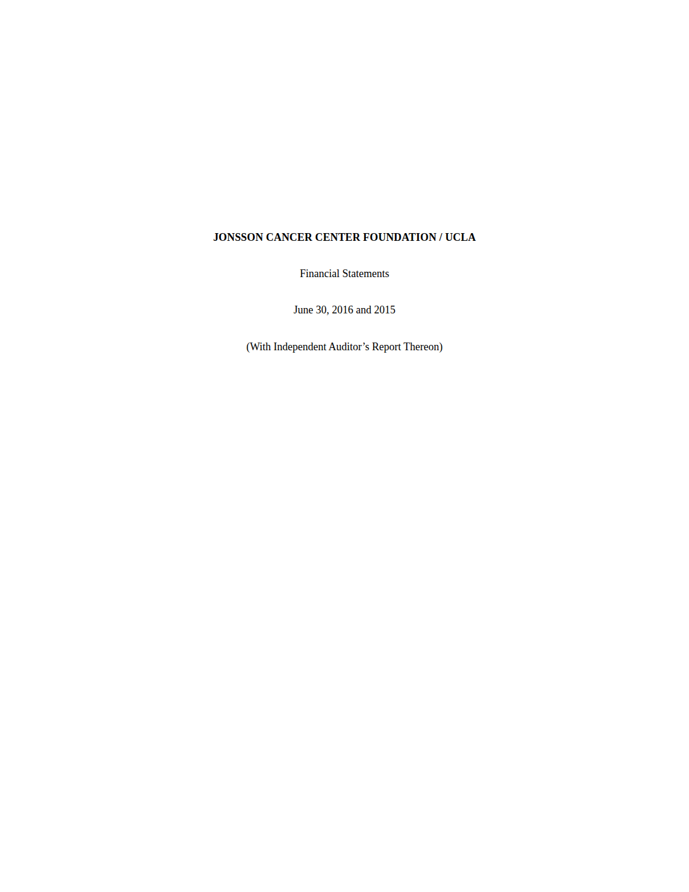JONSSON CANCER CENTER FOUNDATION / UCLA
Financial Statements
June 30, 2016 and 2015
(With Independent Auditor’s Report Thereon)